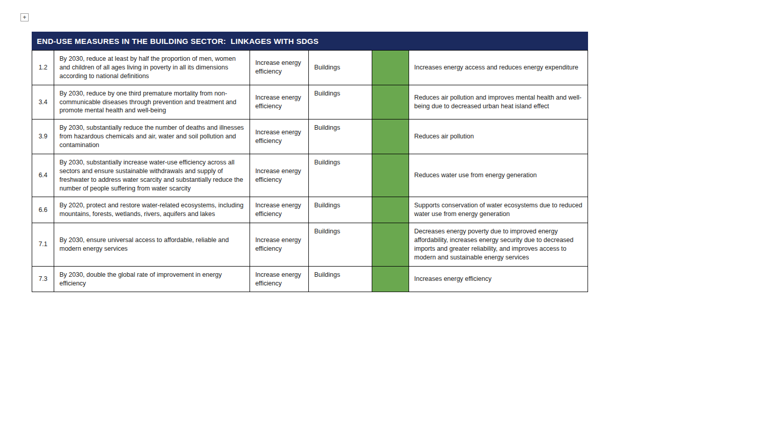+
END-USE MEASURES IN THE BUILDING SECTOR: LINKAGES WITH SDGS
| 1.2 | By 2030, reduce at least by half the proportion of men, women and children of all ages living in poverty in all its dimensions according to national definitions | Increase energy efficiency | Buildings | | Increases energy access and reduces energy expenditure |
| 3.4 | By 2030, reduce by one third premature mortality from non-communicable diseases through prevention and treatment and promote mental health and well-being | Increase energy efficiency | Buildings | | Reduces air pollution and improves mental health and well-being due to decreased urban heat island effect |
| 3.9 | By 2030, substantially reduce the number of deaths and illnesses from hazardous chemicals and air, water and soil pollution and contamination | Increase energy efficiency | Buildings | | Reduces air pollution |
| 6.4 | By 2030, substantially increase water-use efficiency across all sectors and ensure sustainable withdrawals and supply of freshwater to address water scarcity and substantially reduce the number of people suffering from water scarcity | Increase energy efficiency | Buildings | | Reduces water use from energy generation |
| 6.6 | By 2020, protect and restore water-related ecosystems, including mountains, forests, wetlands, rivers, aquifers and lakes | Increase energy efficiency | Buildings | | Supports conservation of water ecosystems due to reduced water use from energy generation |
| 7.1 | By 2030, ensure universal access to affordable, reliable and modern energy services | Increase energy efficiency | Buildings | | Decreases energy poverty due to improved energy affordability, increases energy security due to decreased imports and greater reliability, and improves access to modern and sustainable energy services |
| 7.3 | By 2030, double the global rate of improvement in energy efficiency | Increase energy efficiency | Buildings | | Increases energy efficiency |